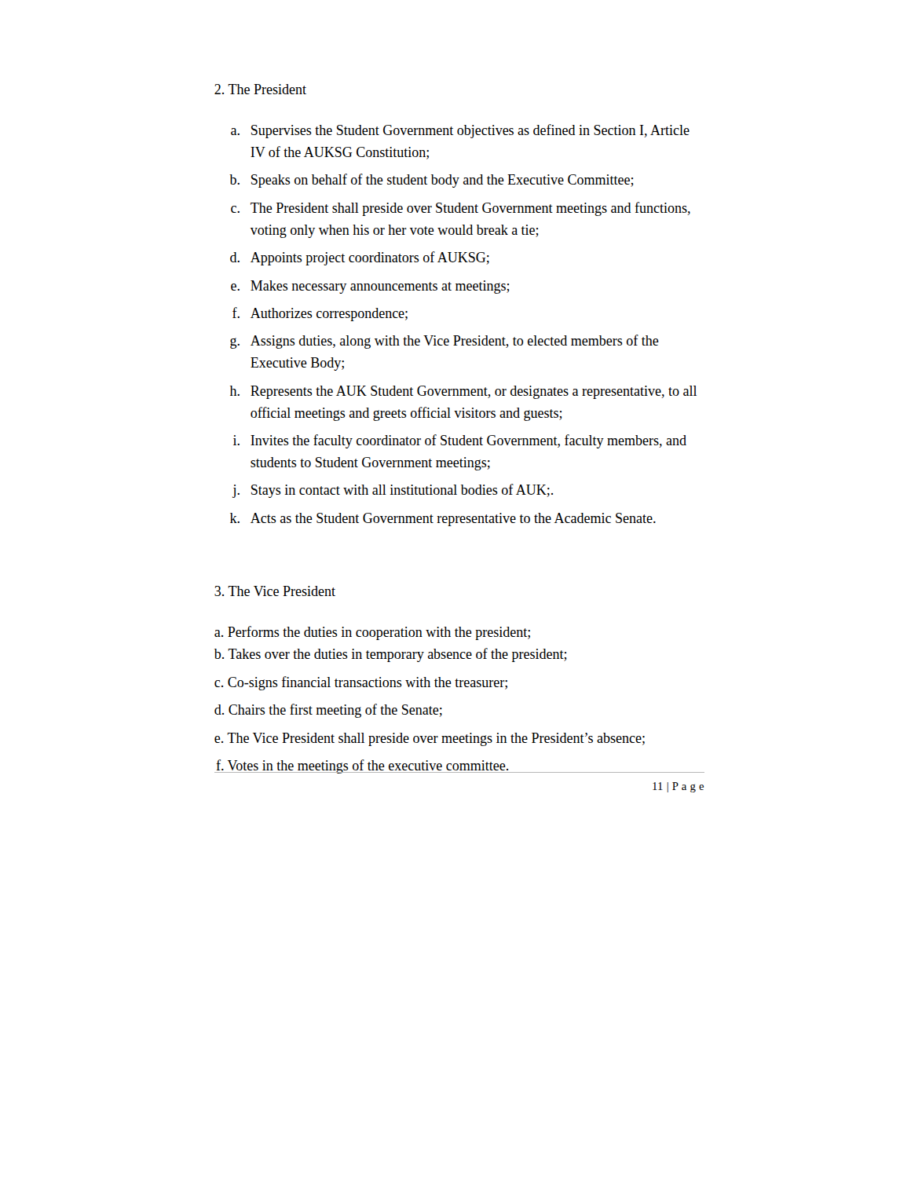2. The President
Supervises the Student Government objectives as defined in Section I, Article IV of the AUKSG Constitution;
Speaks on behalf of the student body and the Executive Committee;
The President shall preside over Student Government meetings and functions, voting only when his or her vote would break a tie;
Appoints project coordinators of AUKSG;
Makes necessary announcements at meetings;
Authorizes correspondence;
Assigns duties, along with the Vice President, to elected members of the Executive Body;
Represents the AUK Student Government, or designates a representative, to all official meetings and greets official visitors and guests;
Invites the faculty coordinator of Student Government, faculty members, and students to Student Government meetings;
Stays in contact with all institutional bodies of AUK;.
Acts as the Student Government representative to the Academic Senate.
3. The Vice President
a. Performs the duties in cooperation with the president;
b. Takes over the duties in temporary absence of the president;
c. Co-signs financial transactions with the treasurer;
d. Chairs the first meeting of the Senate;
e. The Vice President shall preside over meetings in the President’s absence;
f. Votes in the meetings of the executive committee.
11 | P a g e